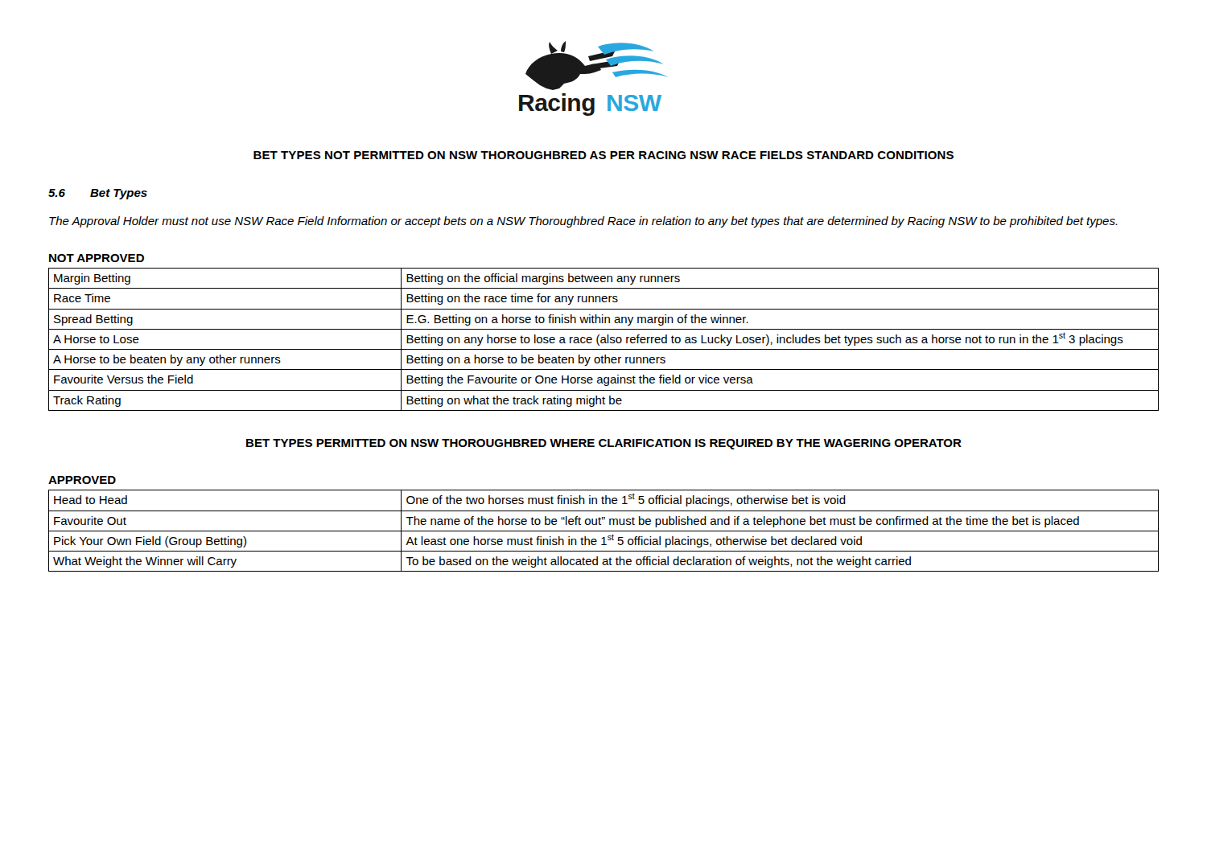Racing NSW
BET TYPES NOT PERMITTED ON NSW THOROUGHBRED AS PER RACING NSW RACE FIELDS STANDARD CONDITIONS
5.6 Bet Types
The Approval Holder must not use NSW Race Field Information or accept bets on a NSW Thoroughbred Race in relation to any bet types that are determined by Racing NSW to be prohibited bet types.
NOT APPROVED
| Margin Betting | Betting on the official margins between any runners |
| Race Time | Betting on the race time for any runners |
| Spread Betting | E.G. Betting on a horse to finish within any margin of the winner. |
| A Horse to Lose | Betting on any horse to lose a race (also referred to as Lucky Loser), includes bet types such as a horse not to run in the 1 st 3 placings |
| A Horse to be beaten by any other runners | Betting on a horse to be beaten by other runners |
| Favourite Versus the Field | Betting the Favourite or One Horse against the field or vice versa |
| Track Rating | Betting on what the track rating might be |
BET TYPES PERMITTED ON NSW THOROUGHBRED WHERE CLARIFICATION IS REQUIRED BY THE WAGERING OPERATOR
APPROVED
| Head to Head | One of the two horses must finish in the 1 st 5 official placings, otherwise bet is void |
| Favourite Out | The name of the horse to be “left out” must be published and if a telephone bet must be confirmed at the time the bet is placed |
| Pick Your Own Field (Group Betting) | At least one horse must finish in the 1 st 5 official placings, otherwise bet declared void |
| What Weight the Winner will Carry | To be based on the weight allocated at the official declaration of weights, not the weight carried |